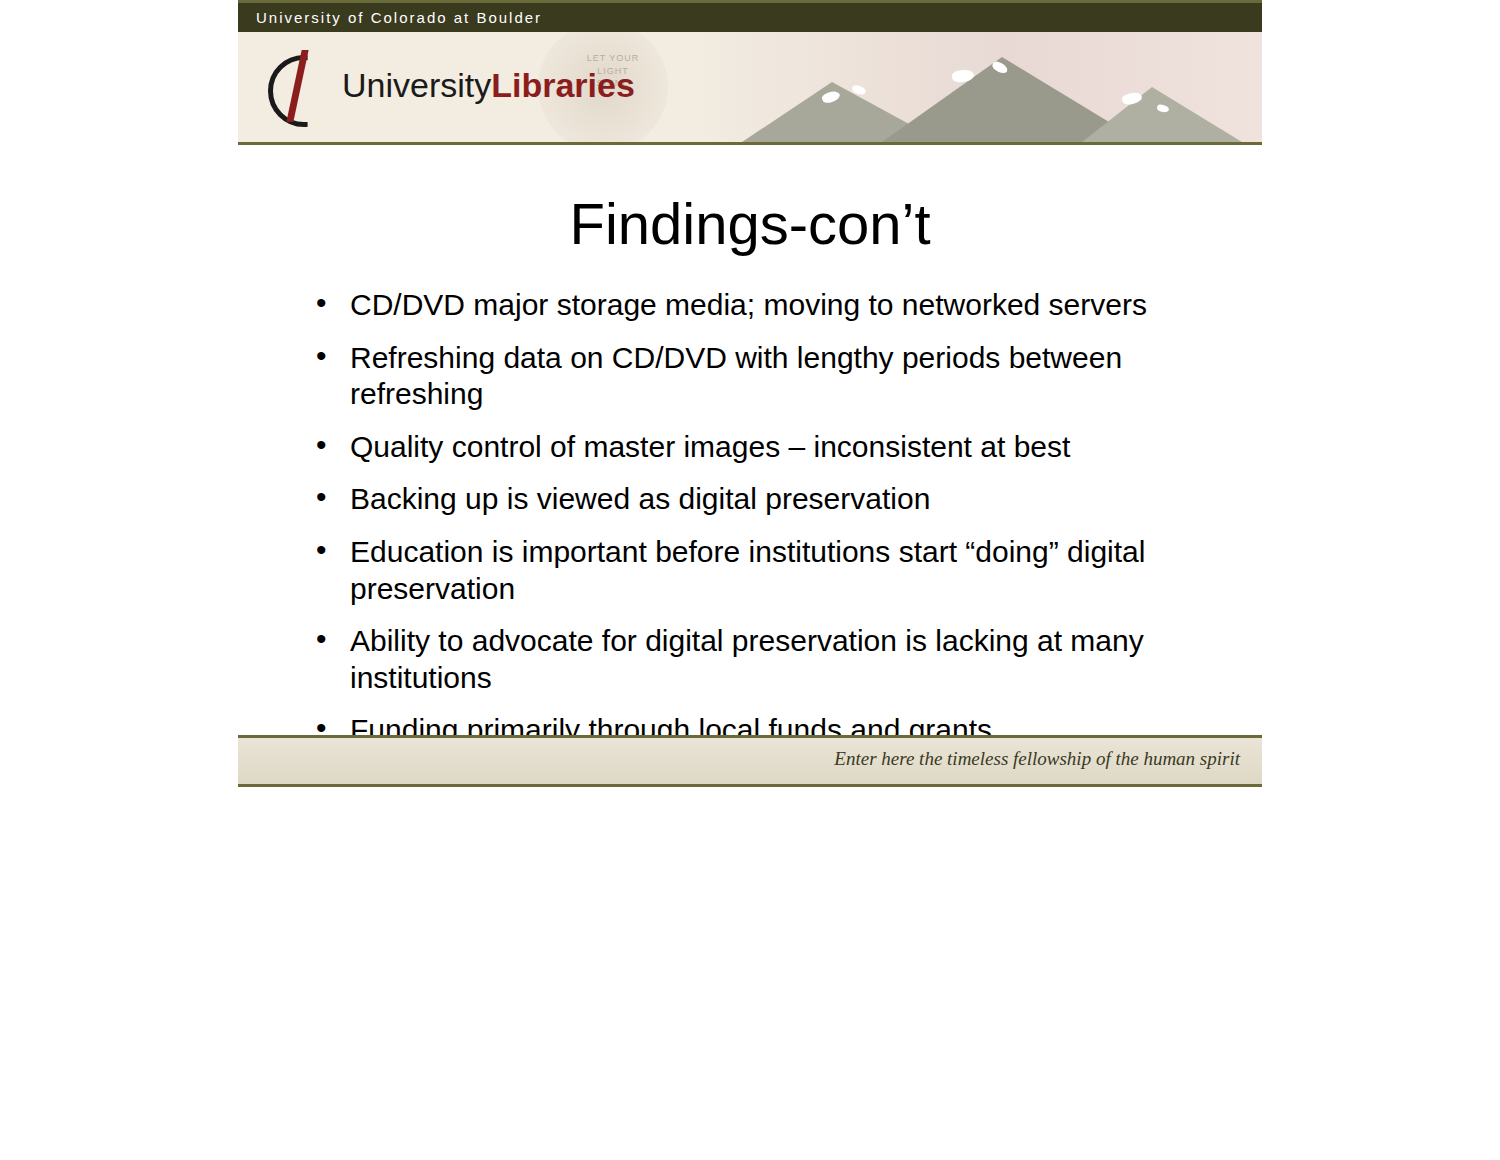University of Colorado at Boulder
LET YOUR
LIGHT
SHINE
University Libraries
Findings-con’t
CD/DVD major storage media; moving to networked servers
Refreshing data on CD/DVD with lengthy periods between refreshing
Quality control of master images – inconsistent at best
Backing up is viewed as digital preservation
Education is important before institutions start “doing” digital preservation
Ability to advocate for digital preservation is lacking at many institutions
Funding primarily through local funds and grants.
Enter here the timeless fellowship of the human spirit